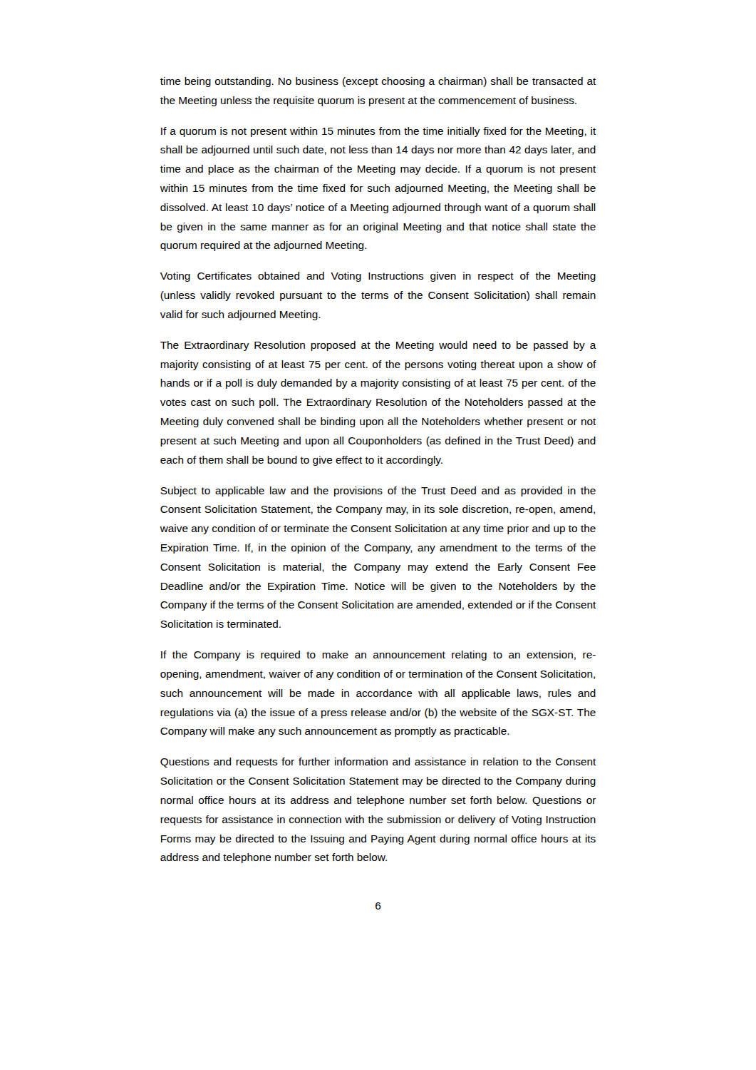time being outstanding. No business (except choosing a chairman) shall be transacted at the Meeting unless the requisite quorum is present at the commencement of business.
If a quorum is not present within 15 minutes from the time initially fixed for the Meeting, it shall be adjourned until such date, not less than 14 days nor more than 42 days later, and time and place as the chairman of the Meeting may decide. If a quorum is not present within 15 minutes from the time fixed for such adjourned Meeting, the Meeting shall be dissolved. At least 10 days’ notice of a Meeting adjourned through want of a quorum shall be given in the same manner as for an original Meeting and that notice shall state the quorum required at the adjourned Meeting.
Voting Certificates obtained and Voting Instructions given in respect of the Meeting (unless validly revoked pursuant to the terms of the Consent Solicitation) shall remain valid for such adjourned Meeting.
The Extraordinary Resolution proposed at the Meeting would need to be passed by a majority consisting of at least 75 per cent. of the persons voting thereat upon a show of hands or if a poll is duly demanded by a majority consisting of at least 75 per cent. of the votes cast on such poll. The Extraordinary Resolution of the Noteholders passed at the Meeting duly convened shall be binding upon all the Noteholders whether present or not present at such Meeting and upon all Couponholders (as defined in the Trust Deed) and each of them shall be bound to give effect to it accordingly.
Subject to applicable law and the provisions of the Trust Deed and as provided in the Consent Solicitation Statement, the Company may, in its sole discretion, re-open, amend, waive any condition of or terminate the Consent Solicitation at any time prior and up to the Expiration Time. If, in the opinion of the Company, any amendment to the terms of the Consent Solicitation is material, the Company may extend the Early Consent Fee Deadline and/or the Expiration Time. Notice will be given to the Noteholders by the Company if the terms of the Consent Solicitation are amended, extended or if the Consent Solicitation is terminated.
If the Company is required to make an announcement relating to an extension, re-opening, amendment, waiver of any condition of or termination of the Consent Solicitation, such announcement will be made in accordance with all applicable laws, rules and regulations via (a) the issue of a press release and/or (b) the website of the SGX-ST. The Company will make any such announcement as promptly as practicable.
Questions and requests for further information and assistance in relation to the Consent Solicitation or the Consent Solicitation Statement may be directed to the Company during normal office hours at its address and telephone number set forth below. Questions or requests for assistance in connection with the submission or delivery of Voting Instruction Forms may be directed to the Issuing and Paying Agent during normal office hours at its address and telephone number set forth below.
6